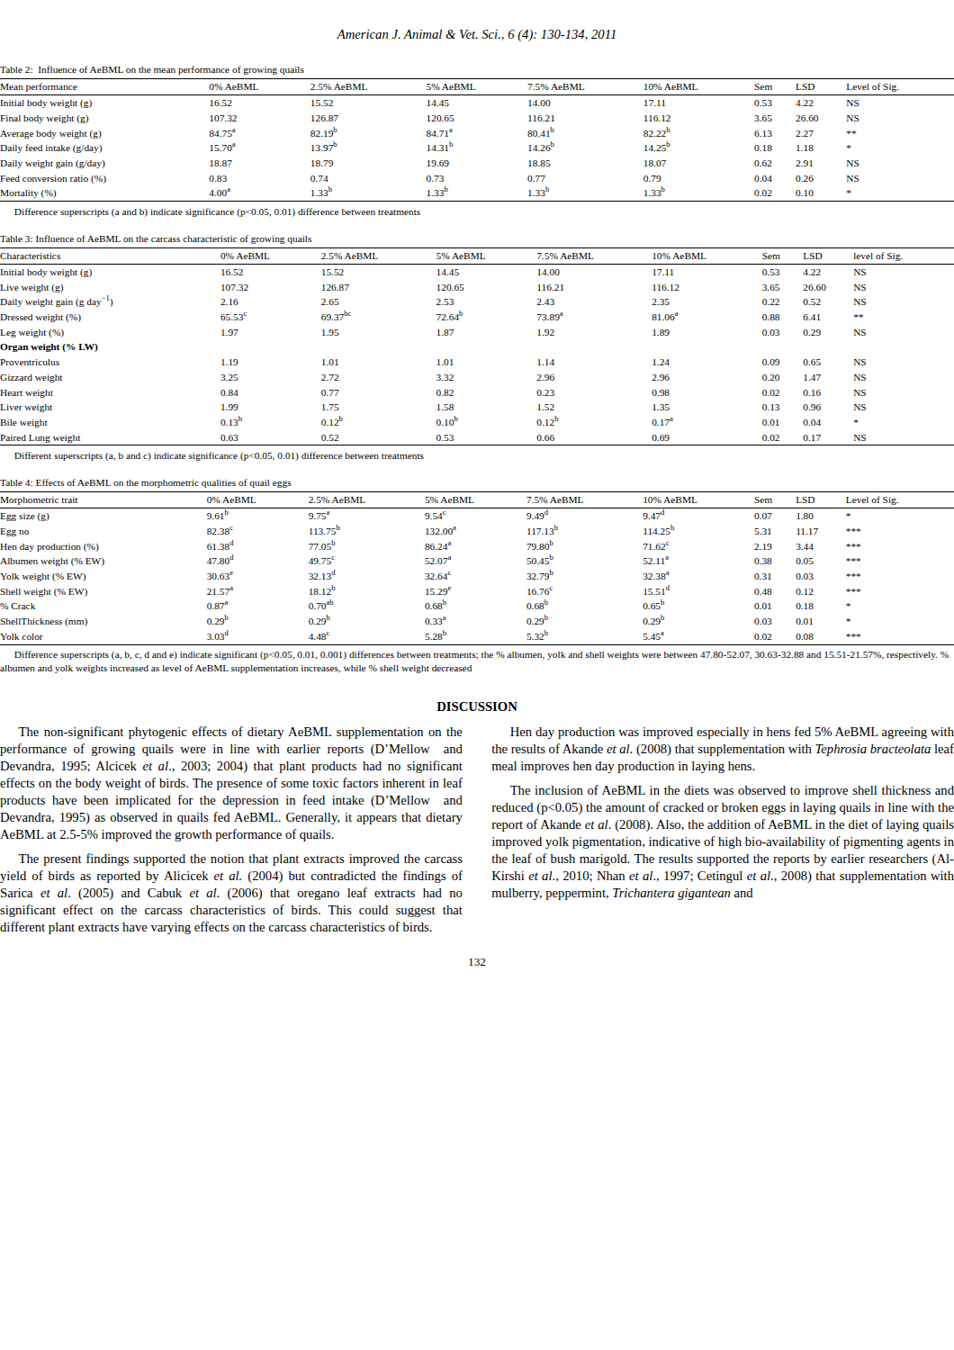American J. Animal & Vet. Sci., 6 (4): 130-134, 2011
Table 2: Influence of AeBML on the mean performance of growing quails
| Mean performance | 0% AeBML | 2.5% AeBML | 5% AeBML | 7.5% AeBML | 10% AeBML | Sem | LSD | Level of Sig. |
| --- | --- | --- | --- | --- | --- | --- | --- | --- |
| Initial body weight (g) | 16.52 | 15.52 | 14.45 | 14.00 | 17.11 | 0.53 | 4.22 | NS |
| Final body weight (g) | 107.32 | 126.87 | 120.65 | 116.21 | 116.12 | 3.65 | 26.60 | NS |
| Average body weight (g) | 84.75 a | 82.19 b | 84.71 a | 80.41 b | 82.22 b | 6.13 | 2.27 | ** |
| Daily feed intake (g/day) | 15.70 a | 13.97 b | 14.31 b | 14.26 b | 14.25 b | 0.18 | 1.18 | * |
| Daily weight gain (g/day) | 18.87 | 18.79 | 19.69 | 18.85 | 18.07 | 0.62 | 2.91 | NS |
| Feed conversion ratio (%) | 0.83 | 0.74 | 0.73 | 0.77 | 0.79 | 0.04 | 0.26 | NS |
| Mortality (%) | 4.00 a | 1.33 b | 1.33 b | 1.33 b | 1.33 b | 0.02 | 0.10 | * |
Difference superscripts (a and b) indicate significance (p<0.05, 0.01) difference between treatments
Table 3: Influence of AeBML on the carcass characteristic of growing quails
| Characteristics | 0% AeBML | 2.5% AeBML | 5% AeBML | 7.5% AeBML | 10% AeBML | Sem | LSD | level of Sig. |
| --- | --- | --- | --- | --- | --- | --- | --- | --- |
| Initial body weight (g) | 16.52 | 15.52 | 14.45 | 14.00 | 17.11 | 0.53 | 4.22 | NS |
| Live weight (g) | 107.32 | 126.87 | 120.65 | 116.21 | 116.12 | 3.65 | 26.60 | NS |
| Daily weight gain (g day −1 ) | 2.16 | 2.65 | 2.53 | 2.43 | 2.35 | 0.22 | 0.52 | NS |
| Dressed weight (%) | 65.53 c | 69.37 bc | 72.64 b | 73.89 a | 81.06 a | 0.88 | 6.41 | ** |
| Leg weight (%) | 1.97 | 1.95 | 1.87 | 1.92 | 1.89 | 0.03 | 0.29 | NS |
| Organ weight (% LW) |
| Proventriculus | 1.19 | 1.01 | 1.01 | 1.14 | 1.24 | 0.09 | 0.65 | NS |
| Gizzard weight | 3.25 | 2.72 | 3.32 | 2.96 | 2.96 | 0.20 | 1.47 | NS |
| Heart weight | 0.84 | 0.77 | 0.82 | 0.23 | 0.98 | 0.02 | 0.16 | NS |
| Liver weight | 1.99 | 1.75 | 1.58 | 1.52 | 1.35 | 0.13 | 0.96 | NS |
| Bile weight | 0.13 b | 0.12 b | 0.10 b | 0.12 b | 0.17 a | 0.01 | 0.04 | * |
| Paired Lung weight | 0.63 | 0.52 | 0.53 | 0.66 | 0.69 | 0.02 | 0.17 | NS |
Different superscripts (a, b and c) indicate significance (p<0.05, 0.01) difference between treatments
Table 4: Effects of AeBML on the morphometric qualities of quail eggs
| Morphometric trait | 0% AeBML | 2.5% AeBML | 5% AeBML | 7.5% AeBML | 10% AeBML | Sem | LSD | Level of Sig. |
| --- | --- | --- | --- | --- | --- | --- | --- | --- |
| Egg size (g) | 9.61 b | 9.75 a | 9.54 c | 9.49 d | 9.47 d | 0.07 | 1.80 | * |
| Egg no | 82.38 c | 113.75 b | 132.00 a | 117.13 b | 114.25 b | 5.31 | 11.17 | *** |
| Hen day production (%) | 61.38 d | 77.05 b | 86.24 a | 79.80 b | 71.62 c | 2.19 | 3.44 | *** |
| Albumen weight (% EW) | 47.80 d | 49.75 c | 52.07 a | 50.45 b | 52.11 a | 0.38 | 0.05 | *** |
| Yolk weight (% EW) | 30.63 e | 32.13 d | 32.64 c | 32.79 b | 32.38 a | 0.31 | 0.03 | *** |
| Shell weight (% EW) | 21.57 a | 18.12 b | 15.29 e | 16.76 c | 15.51 d | 0.48 | 0.12 | *** |
| % Crack | 0.87 a | 0.70 ab | 0.68 b | 0.68 b | 0.65 b | 0.01 | 0.18 | * |
| ShellThickness (mm) | 0.29 b | 0.29 b | 0.33 a | 0.29 b | 0.29 b | 0.03 | 0.01 | * |
| Yolk color | 3.03 d | 4.48 c | 5.28 b | 5.32 b | 5.45 a | 0.02 | 0.08 | *** |
Difference superscripts (a, b, c, d and e) indicate significant (p<0.05, 0.01, 0.001) differences between treatments; the % albumen, yolk and shell weights were between 47.80-52.07, 30.63-32.88 and 15.51-21.57%, respectively. % albumen and yolk weights increased as level of AeBML supplementation increases, while % shell weight decreased
DISCUSSION
The non-significant phytogenic effects of dietary AeBML supplementation on the performance of growing quails were in line with earlier reports (D’Mellow and Devandra, 1995; Alcicek et al., 2003; 2004) that plant products had no significant effects on the body weight of birds. The presence of some toxic factors inherent in leaf products have been implicated for the depression in feed intake (D’Mellow and Devandra, 1995) as observed in quails fed AeBML. Generally, it appears that dietary AeBML at 2.5-5% improved the growth performance of quails.
The present findings supported the notion that plant extracts improved the carcass yield of birds as reported by Alicicek et al. (2004) but contradicted the findings of Sarica et al. (2005) and Cabuk et al. (2006) that oregano leaf extracts had no significant effect on the carcass characteristics of birds. This could suggest that different plant extracts have varying effects on the carcass characteristics of birds.
Hen day production was improved especially in hens fed 5% AeBML agreeing with the results of Akande et al. (2008) that supplementation with Tephrosia bracteolata leaf meal improves hen day production in laying hens.
The inclusion of AeBML in the diets was observed to improve shell thickness and reduced (p<0.05) the amount of cracked or broken eggs in laying quails in line with the report of Akande et al. (2008). Also, the addition of AeBML in the diet of laying quails improved yolk pigmentation, indicative of high bio-availability of pigmenting agents in the leaf of bush marigold. The results supported the reports by earlier researchers (Al-Kirshi et al., 2010; Nhan et al., 1997; Cetingul et al., 2008) that supplementation with mulberry, peppermint, Trichantera gigantean and
132